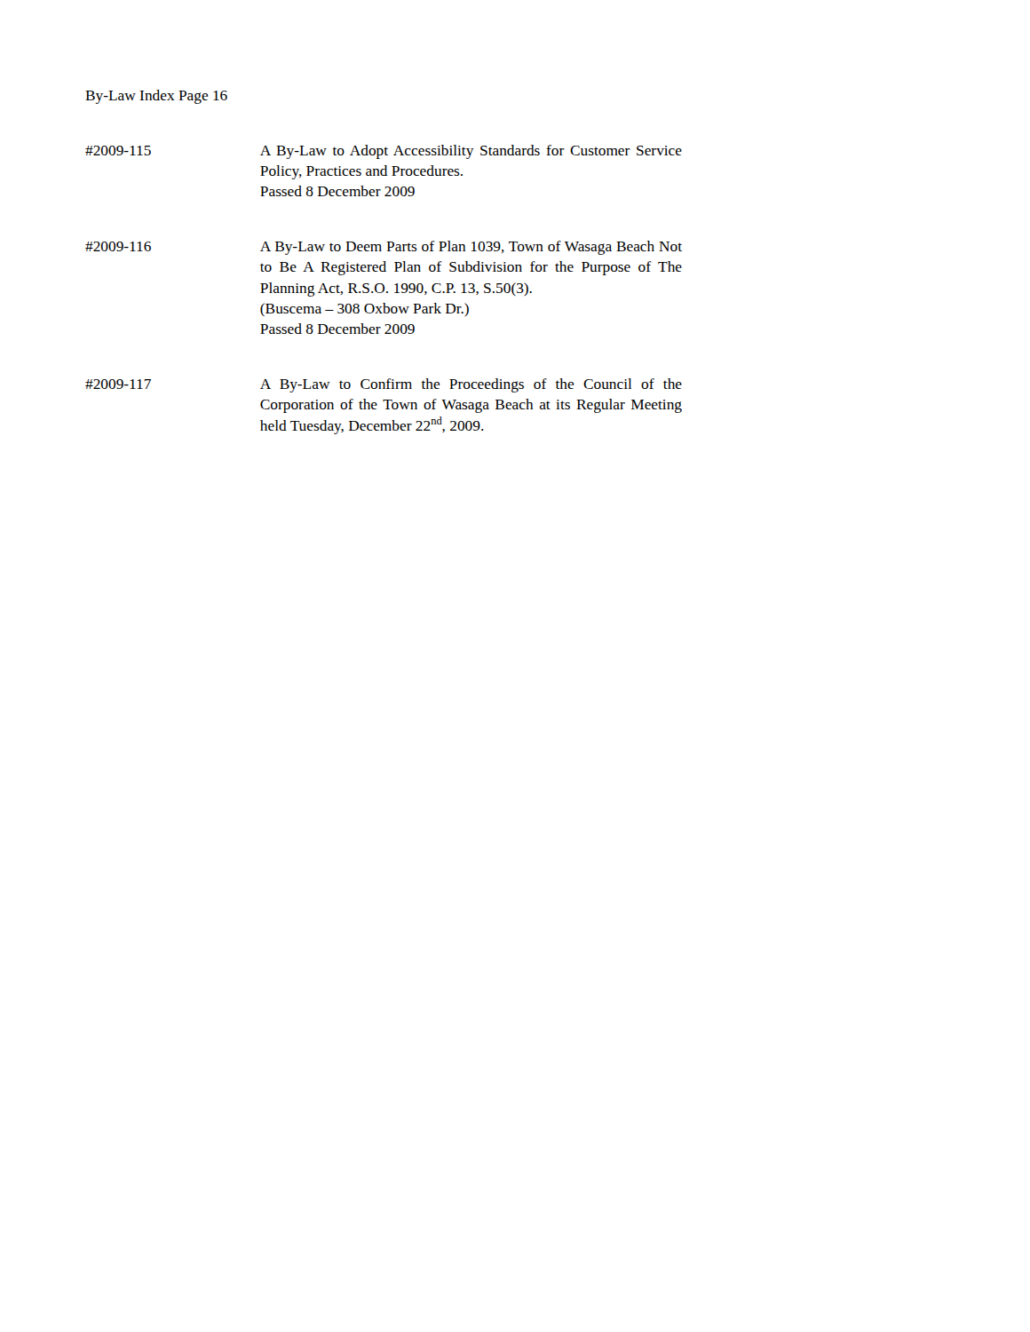By-Law Index Page 16
#2009-115
A By-Law to Adopt Accessibility Standards for Customer Service Policy, Practices and Procedures.
Passed 8 December 2009
#2009-116
A By-Law to Deem Parts of Plan 1039, Town of Wasaga Beach Not to Be A Registered Plan of Subdivision for the Purpose of The Planning Act, R.S.O. 1990, C.P. 13, S.50(3).
(Buscema – 308 Oxbow Park Dr.)
Passed 8 December 2009
#2009-117
A By-Law to Confirm the Proceedings of the Council of the Corporation of the Town of Wasaga Beach at its Regular Meeting held Tuesday, December 22nd, 2009.